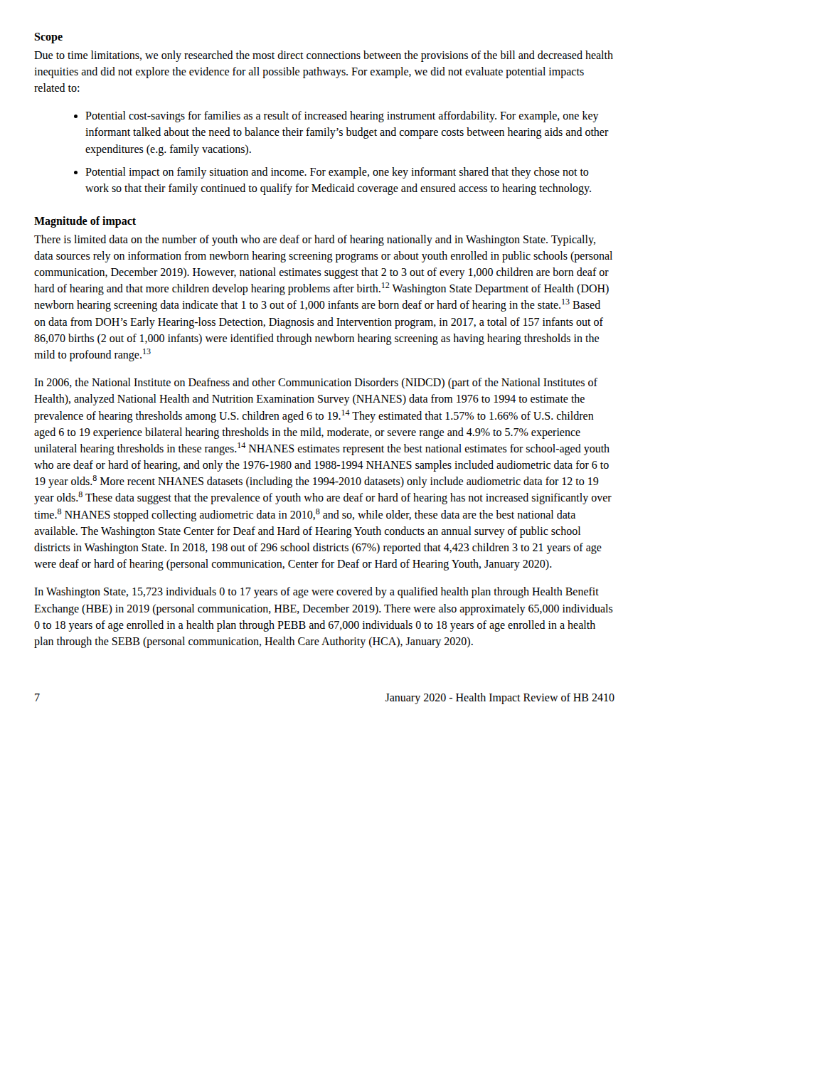Scope
Due to time limitations, we only researched the most direct connections between the provisions of the bill and decreased health inequities and did not explore the evidence for all possible pathways. For example, we did not evaluate potential impacts related to:
Potential cost-savings for families as a result of increased hearing instrument affordability. For example, one key informant talked about the need to balance their family’s budget and compare costs between hearing aids and other expenditures (e.g. family vacations).
Potential impact on family situation and income. For example, one key informant shared that they chose not to work so that their family continued to qualify for Medicaid coverage and ensured access to hearing technology.
Magnitude of impact
There is limited data on the number of youth who are deaf or hard of hearing nationally and in Washington State. Typically, data sources rely on information from newborn hearing screening programs or about youth enrolled in public schools (personal communication, December 2019). However, national estimates suggest that 2 to 3 out of every 1,000 children are born deaf or hard of hearing and that more children develop hearing problems after birth.12 Washington State Department of Health (DOH) newborn hearing screening data indicate that 1 to 3 out of 1,000 infants are born deaf or hard of hearing in the state.13 Based on data from DOH’s Early Hearing-loss Detection, Diagnosis and Intervention program, in 2017, a total of 157 infants out of 86,070 births (2 out of 1,000 infants) were identified through newborn hearing screening as having hearing thresholds in the mild to profound range.13
In 2006, the National Institute on Deafness and other Communication Disorders (NIDCD) (part of the National Institutes of Health), analyzed National Health and Nutrition Examination Survey (NHANES) data from 1976 to 1994 to estimate the prevalence of hearing thresholds among U.S. children aged 6 to 19.14 They estimated that 1.57% to 1.66% of U.S. children aged 6 to 19 experience bilateral hearing thresholds in the mild, moderate, or severe range and 4.9% to 5.7% experience unilateral hearing thresholds in these ranges.14 NHANES estimates represent the best national estimates for school-aged youth who are deaf or hard of hearing, and only the 1976-1980 and 1988-1994 NHANES samples included audiometric data for 6 to 19 year olds.8 More recent NHANES datasets (including the 1994-2010 datasets) only include audiometric data for 12 to 19 year olds.8 These data suggest that the prevalence of youth who are deaf or hard of hearing has not increased significantly over time.8 NHANES stopped collecting audiometric data in 2010,8 and so, while older, these data are the best national data available. The Washington State Center for Deaf and Hard of Hearing Youth conducts an annual survey of public school districts in Washington State. In 2018, 198 out of 296 school districts (67%) reported that 4,423 children 3 to 21 years of age were deaf or hard of hearing (personal communication, Center for Deaf or Hard of Hearing Youth, January 2020).
In Washington State, 15,723 individuals 0 to 17 years of age were covered by a qualified health plan through Health Benefit Exchange (HBE) in 2019 (personal communication, HBE, December 2019). There were also approximately 65,000 individuals 0 to 18 years of age enrolled in a health plan through PEBB and 67,000 individuals 0 to 18 years of age enrolled in a health plan through the SEBB (personal communication, Health Care Authority (HCA), January 2020).
7 January 2020 - Health Impact Review of HB 2410